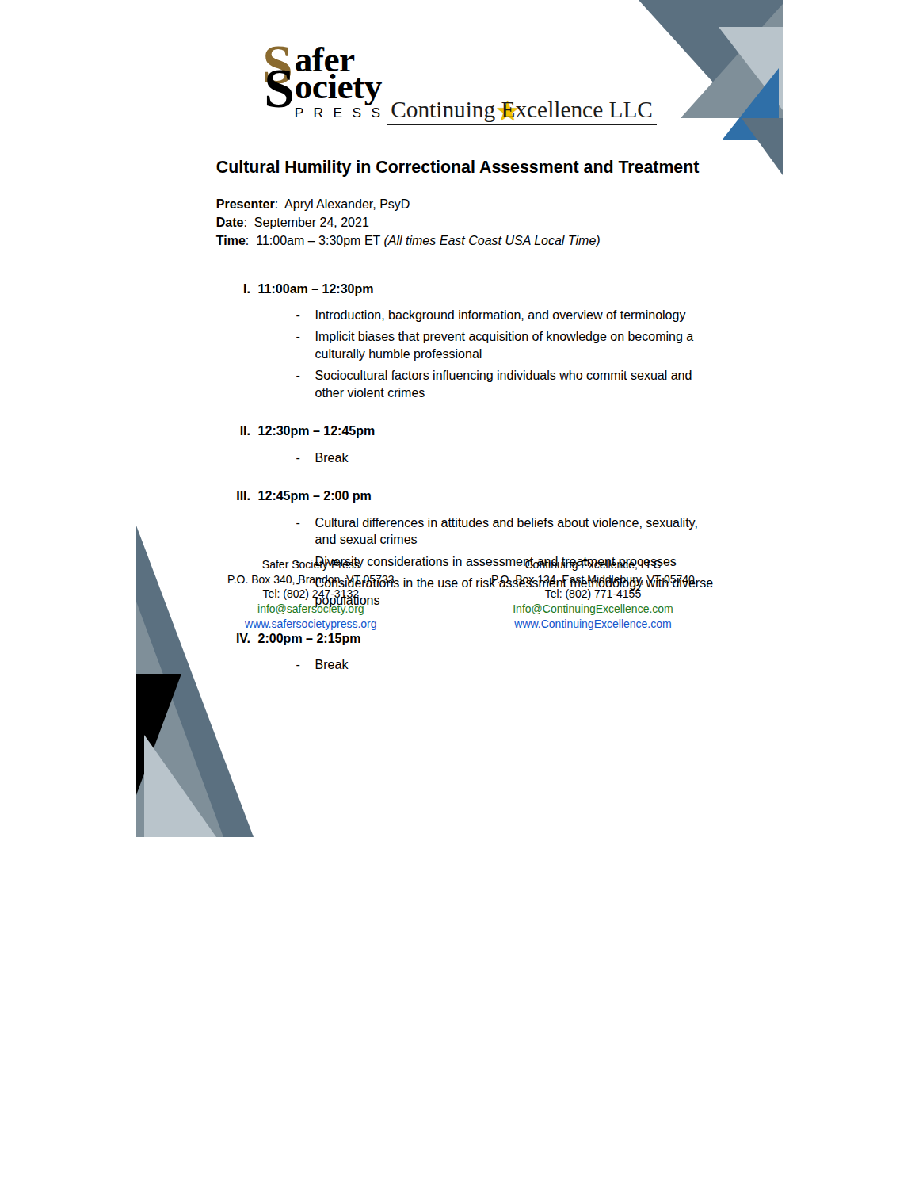Safer
Society
P R E S S
★ Continuing Excellence LLC
Cultural Humility in Correctional Assessment and Treatment
Presenter: Apryl Alexander, PsyD
Date: September 24, 2021
Time: 11:00am – 3:30pm ET (All times East Coast USA Local Time)
11:00am – 12:30pm
Introduction, background information, and overview of terminology
Implicit biases that prevent acquisition of knowledge on becoming a culturally humble professional
Sociocultural factors influencing individuals who commit sexual and other violent crimes
12:30pm – 12:45pm
Break
12:45pm – 2:00 pm
Cultural differences in attitudes and beliefs about violence, sexuality, and sexual crimes
Diversity considerations in assessment and treatment processes
Considerations in the use of risk assessment methodology with diverse populations
2:00pm – 2:15pm
Break
Safer Society Press
P.O. Box 340, Brandon, VT 05733
Tel: (802) 247-3132
info@safersociety.org
www.safersocietypress.org
Continuing Excellence, LLC
P.O. Box 134, East Middlebury, VT 05740
Tel: (802) 771-4155
Info@ContinuingExcellence.com
www.ContinuingExcellence.com